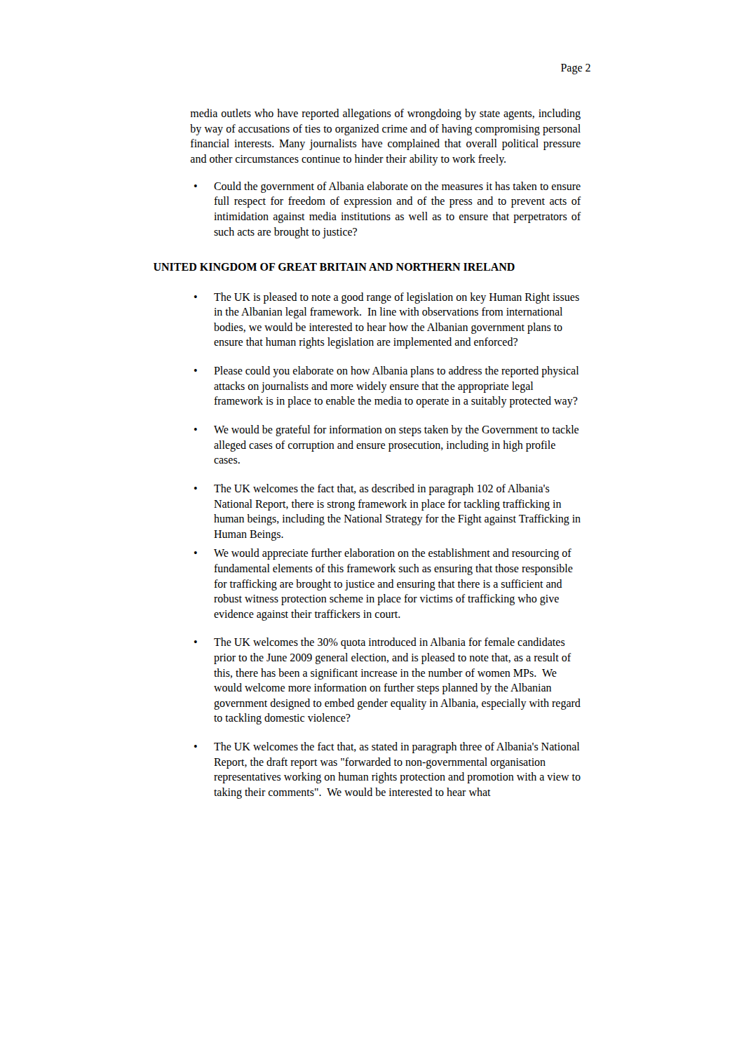Page 2
media outlets who have reported allegations of wrongdoing by state agents, including by way of accusations of ties to organized crime and of having compromising personal financial interests. Many journalists have complained that overall political pressure and other circumstances continue to hinder their ability to work freely.
Could the government of Albania elaborate on the measures it has taken to ensure full respect for freedom of expression and of the press and to prevent acts of intimidation against media institutions as well as to ensure that perpetrators of such acts are brought to justice?
UNITED KINGDOM OF GREAT BRITAIN AND NORTHERN IRELAND
The UK is pleased to note a good range of legislation on key Human Right issues in the Albanian legal framework. In line with observations from international bodies, we would be interested to hear how the Albanian government plans to ensure that human rights legislation are implemented and enforced?
Please could you elaborate on how Albania plans to address the reported physical attacks on journalists and more widely ensure that the appropriate legal framework is in place to enable the media to operate in a suitably protected way?
We would be grateful for information on steps taken by the Government to tackle alleged cases of corruption and ensure prosecution, including in high profile cases.
The UK welcomes the fact that, as described in paragraph 102 of Albania's National Report, there is strong framework in place for tackling trafficking in human beings, including the National Strategy for the Fight against Trafficking in Human Beings.
We would appreciate further elaboration on the establishment and resourcing of fundamental elements of this framework such as ensuring that those responsible for trafficking are brought to justice and ensuring that there is a sufficient and robust witness protection scheme in place for victims of trafficking who give evidence against their traffickers in court.
The UK welcomes the 30% quota introduced in Albania for female candidates prior to the June 2009 general election, and is pleased to note that, as a result of this, there has been a significant increase in the number of women MPs. We would welcome more information on further steps planned by the Albanian government designed to embed gender equality in Albania, especially with regard to tackling domestic violence?
The UK welcomes the fact that, as stated in paragraph three of Albania's National Report, the draft report was "forwarded to non-governmental organisation representatives working on human rights protection and promotion with a view to taking their comments". We would be interested to hear what